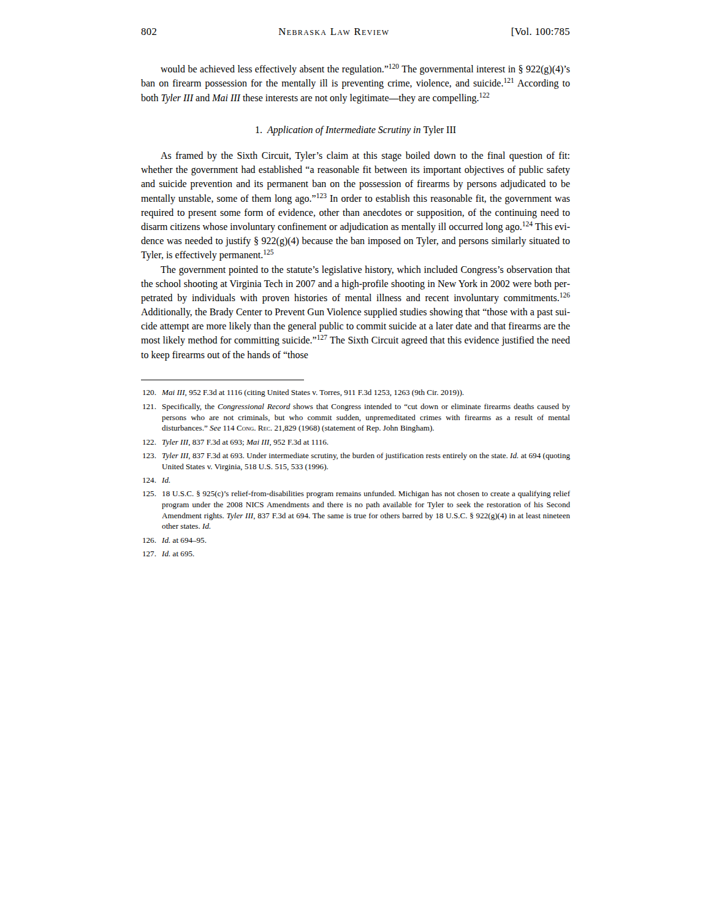802 Nebraska Law Review [Vol. 100:785
would be achieved less effectively absent the regulation.”120 The governmental interest in § 922(g)(4)’s ban on firearm possession for the mentally ill is preventing crime, violence, and suicide.121 According to both Tyler III and Mai III these interests are not only legitimate—they are compelling.122
1. Application of Intermediate Scrutiny in Tyler III
As framed by the Sixth Circuit, Tyler’s claim at this stage boiled down to the final question of fit: whether the government had established “a reasonable fit between its important objectives of public safety and suicide prevention and its permanent ban on the possession of firearms by persons adjudicated to be mentally unstable, some of them long ago.”123 In order to establish this reasonable fit, the government was required to present some form of evidence, other than anecdotes or supposition, of the continuing need to disarm citizens whose involuntary confinement or adjudication as mentally ill occurred long ago.124 This evidence was needed to justify § 922(g)(4) because the ban imposed on Tyler, and persons similarly situated to Tyler, is effectively permanent.125
The government pointed to the statute’s legislative history, which included Congress’s observation that the school shooting at Virginia Tech in 2007 and a high-profile shooting in New York in 2002 were both perpetrated by individuals with proven histories of mental illness and recent involuntary commitments.126 Additionally, the Brady Center to Prevent Gun Violence supplied studies showing that “those with a past suicide attempt are more likely than the general public to commit suicide at a later date and that firearms are the most likely method for committing suicide.”127 The Sixth Circuit agreed that this evidence justified the need to keep firearms out of the hands of “those
Mai III, 952 F.3d at 1116 (citing United States v. Torres, 911 F.3d 1253, 1263 (9th Cir. 2019)).
Specifically, the Congressional Record shows that Congress intended to “cut down or eliminate firearms deaths caused by persons who are not criminals, but who commit sudden, unpremeditated crimes with firearms as a result of mental disturbances.” See 114 Cong. Rec. 21,829 (1968) (statement of Rep. John Bingham).
Tyler III, 837 F.3d at 693; Mai III, 952 F.3d at 1116.
Tyler III, 837 F.3d at 693. Under intermediate scrutiny, the burden of justification rests entirely on the state. Id. at 694 (quoting United States v. Virginia, 518 U.S. 515, 533 (1996).
Id.
18 U.S.C. § 925(c)’s relief-from-disabilities program remains unfunded. Michigan has not chosen to create a qualifying relief program under the 2008 NICS Amendments and there is no path available for Tyler to seek the restoration of his Second Amendment rights. Tyler III, 837 F.3d at 694. The same is true for others barred by 18 U.S.C. § 922(g)(4) in at least nineteen other states. Id.
Id. at 694–95.
Id. at 695.